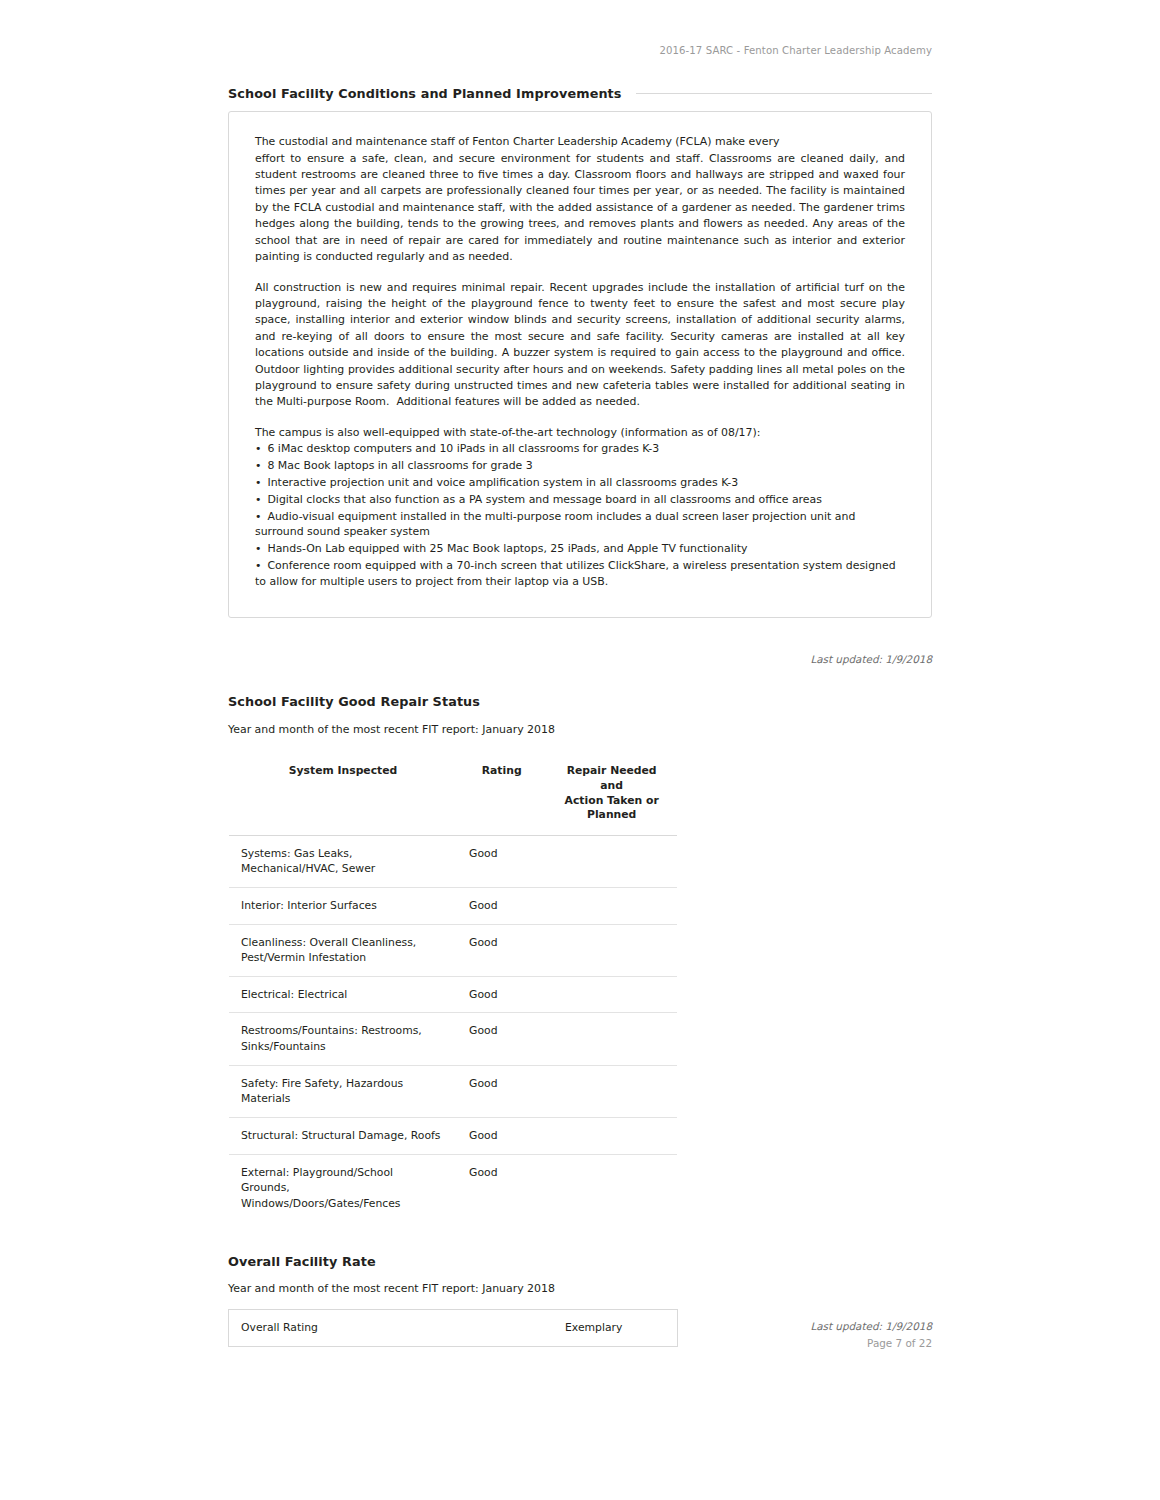2016-17 SARC - Fenton Charter Leadership Academy
School Facility Conditions and Planned Improvements
The custodial and maintenance staff of Fenton Charter Leadership Academy (FCLA) make every
effort to ensure a safe, clean, and secure environment for students and staff. Classrooms are cleaned daily, and student restrooms are cleaned three to five times a day. Classroom floors and hallways are stripped and waxed four times per year and all carpets are professionally cleaned four times per year, or as needed. The facility is maintained by the FCLA custodial and maintenance staff, with the added assistance of a gardener as needed. The gardener trims hedges along the building, tends to the growing trees, and removes plants and flowers as needed. Any areas of the school that are in need of repair are cared for immediately and routine maintenance such as interior and exterior painting is conducted regularly and as needed.
All construction is new and requires minimal repair. Recent upgrades include the installation of artificial turf on the playground, raising the height of the playground fence to twenty feet to ensure the safest and most secure play space, installing interior and exterior window blinds and security screens, installation of additional security alarms, and re-keying of all doors to ensure the most secure and safe facility. Security cameras are installed at all key locations outside and inside of the building. A buzzer system is required to gain access to the playground and office. Outdoor lighting provides additional security after hours and on weekends. Safety padding lines all metal poles on the playground to ensure safety during unstructed times and new cafeteria tables were installed for additional seating in the Multi-purpose Room. Additional features will be added as needed.
The campus is also well-equipped with state-of-the-art technology (information as of 08/17):
6 iMac desktop computers and 10 iPads in all classrooms for grades K-3
8 Mac Book laptops in all classrooms for grade 3
Interactive projection unit and voice amplification system in all classrooms grades K-3
Digital clocks that also function as a PA system and message board in all classrooms and office areas
Audio-visual equipment installed in the multi-purpose room includes a dual screen laser projection unit and surround sound speaker system
Hands-On Lab equipped with 25 Mac Book laptops, 25 iPads, and Apple TV functionality
Conference room equipped with a 70-inch screen that utilizes ClickShare, a wireless presentation system designed to allow for multiple users to project from their laptop via a USB.
Last updated: 1/9/2018
School Facility Good Repair Status
Year and month of the most recent FIT report: January 2018
| System Inspected | Rating | Repair Needed and Action Taken or Planned |
| --- | --- | --- |
| Systems: Gas Leaks, Mechanical/HVAC, Sewer | Good | |
| Interior: Interior Surfaces | Good | |
| Cleanliness: Overall Cleanliness, Pest/Vermin Infestation | Good | |
| Electrical: Electrical | Good | |
| Restrooms/Fountains: Restrooms, Sinks/Fountains | Good | |
| Safety: Fire Safety, Hazardous Materials | Good | |
| Structural: Structural Damage, Roofs | Good | |
| External: Playground/School Grounds, Windows/Doors/Gates/Fences | Good | |
Overall Facility Rate
Year and month of the most recent FIT report: January 2018
| Overall Rating | Exemplary |
Last updated: 1/9/2018
Page 7 of 22